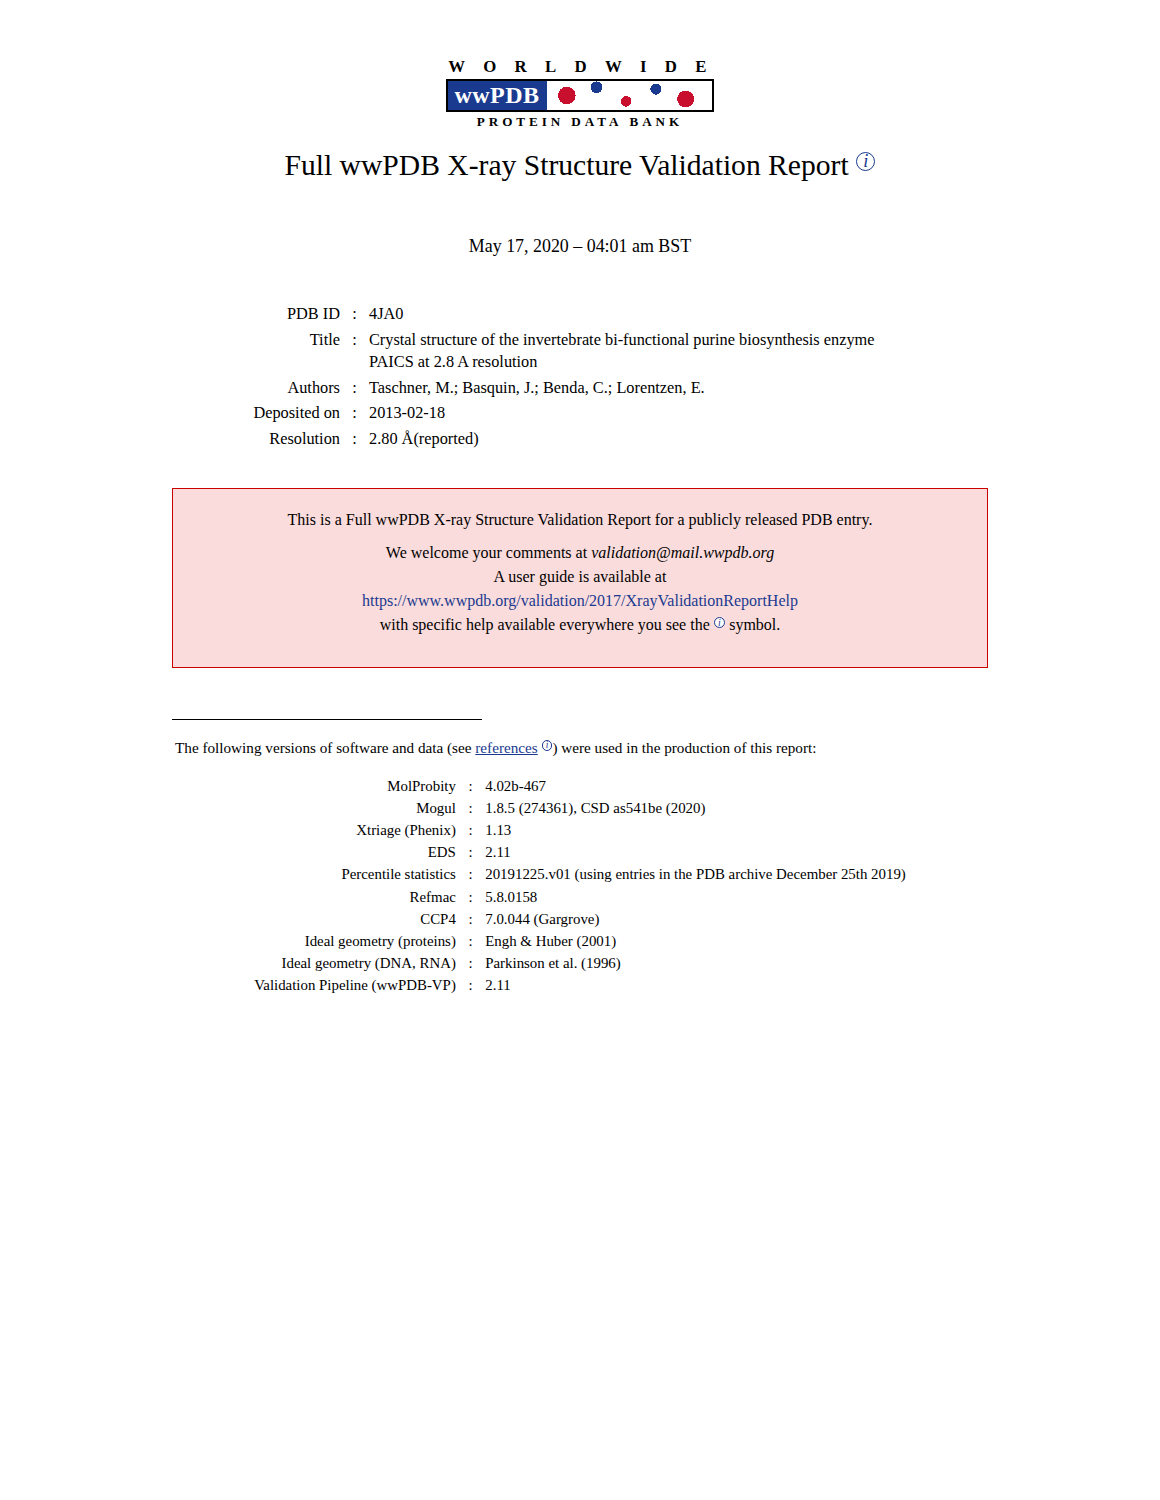W O R L D W I D E
wwPDB
PROTEIN DATA BANK
Full wwPDB X-ray Structure Validation Report i
May 17, 2020 – 04:01 am BST
| PDB ID | : | 4JA0 |
| Title | : | Crystal structure of the invertebrate bi-functional purine biosynthesis enzyme PAICS at 2.8 A resolution |
| Authors | : | Taschner, M.; Basquin, J.; Benda, C.; Lorentzen, E. |
| Deposited on | : | 2013-02-18 |
| Resolution | : | 2.80 Å(reported) |
This is a Full wwPDB X-ray Structure Validation Report for a publicly released PDB entry.
We welcome your comments at validation@mail.wwpdb.org
A user guide is available at
https://www.wwpdb.org/validation/2017/XrayValidationReportHelp
with specific help available everywhere you see the i symbol.
The following versions of software and data (see references i) were used in the production of this report:
| MolProbity | : | 4.02b-467 |
| Mogul | : | 1.8.5 (274361), CSD as541be (2020) |
| Xtriage (Phenix) | : | 1.13 |
| EDS | : | 2.11 |
| Percentile statistics | : | 20191225.v01 (using entries in the PDB archive December 25th 2019) |
| Refmac | : | 5.8.0158 |
| CCP4 | : | 7.0.044 (Gargrove) |
| Ideal geometry (proteins) | : | Engh & Huber (2001) |
| Ideal geometry (DNA, RNA) | : | Parkinson et al. (1996) |
| Validation Pipeline (wwPDB-VP) | : | 2.11 |